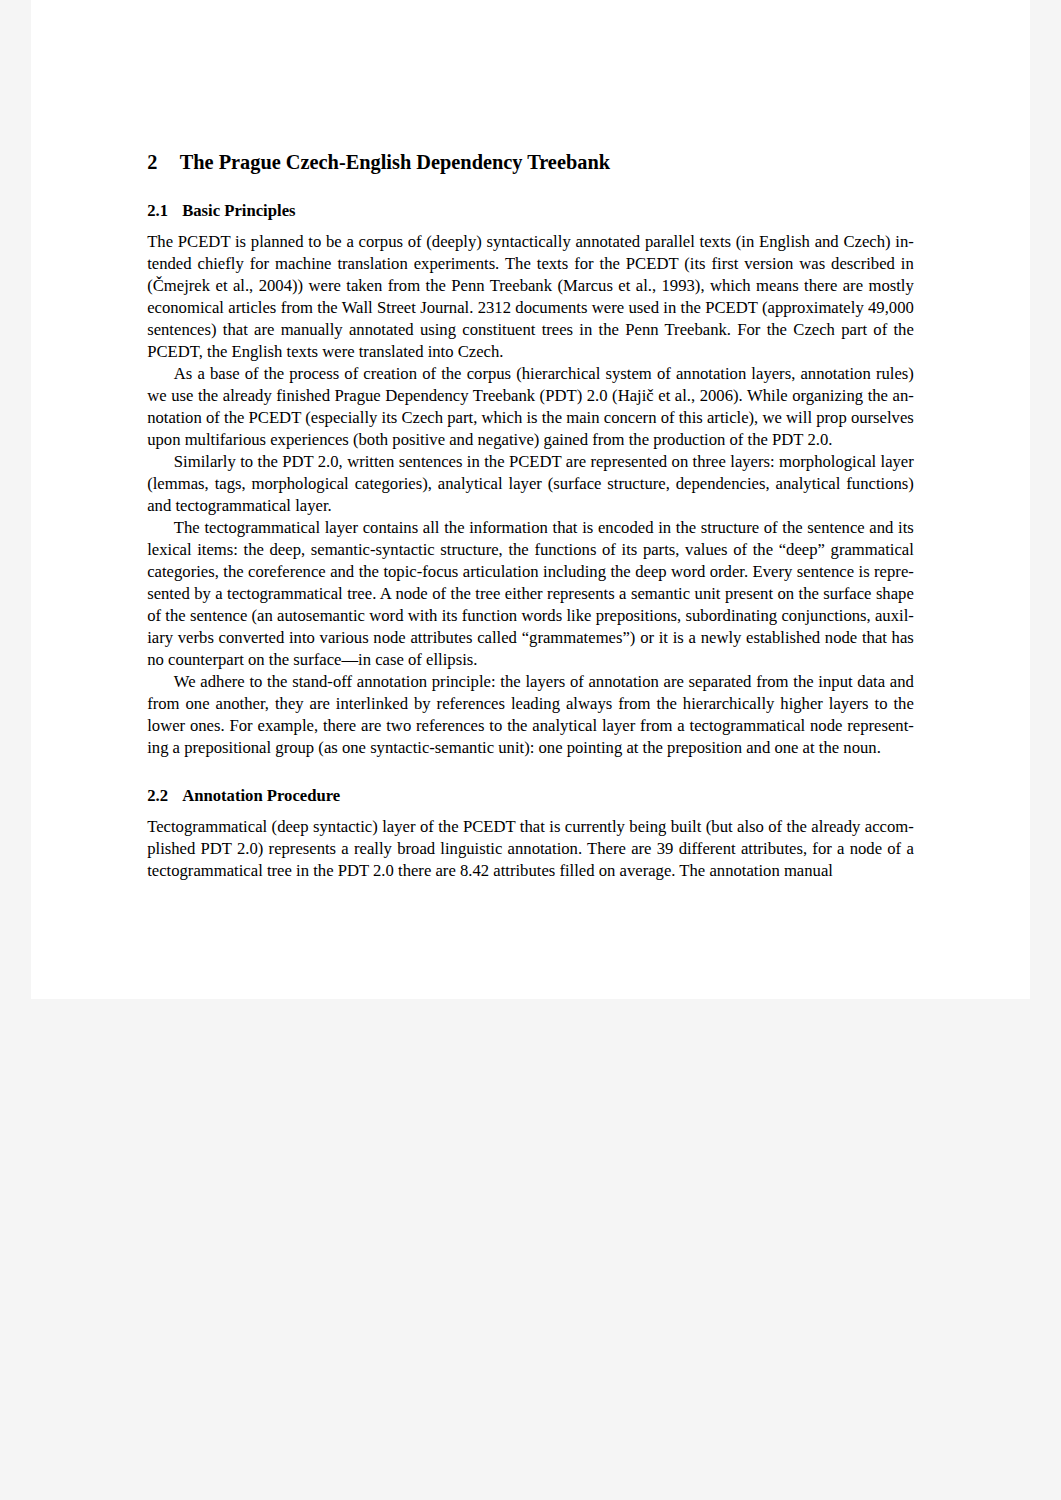2 The Prague Czech-English Dependency Treebank
2.1 Basic Principles
The PCEDT is planned to be a corpus of (deeply) syntactically annotated parallel texts (in English and Czech) intended chiefly for machine translation experiments. The texts for the PCEDT (its first version was described in (Čmejrek et al., 2004)) were taken from the Penn Treebank (Marcus et al., 1993), which means there are mostly economical articles from the Wall Street Journal. 2312 documents were used in the PCEDT (approximately 49,000 sentences) that are manually annotated using constituent trees in the Penn Treebank. For the Czech part of the PCEDT, the English texts were translated into Czech.
As a base of the process of creation of the corpus (hierarchical system of annotation layers, annotation rules) we use the already finished Prague Dependency Treebank (PDT) 2.0 (Hajič et al., 2006). While organizing the annotation of the PCEDT (especially its Czech part, which is the main concern of this article), we will prop ourselves upon multifarious experiences (both positive and negative) gained from the production of the PDT 2.0.
Similarly to the PDT 2.0, written sentences in the PCEDT are represented on three layers: morphological layer (lemmas, tags, morphological categories), analytical layer (surface structure, dependencies, analytical functions) and tectogrammatical layer.
The tectogrammatical layer contains all the information that is encoded in the structure of the sentence and its lexical items: the deep, semantic-syntactic structure, the functions of its parts, values of the “deep” grammatical categories, the coreference and the topic-focus articulation including the deep word order. Every sentence is represented by a tectogrammatical tree. A node of the tree either represents a semantic unit present on the surface shape of the sentence (an autosemantic word with its function words like prepositions, subordinating conjunctions, auxiliary verbs converted into various node attributes called “grammatemes”) or it is a newly established node that has no counterpart on the surface—in case of ellipsis.
We adhere to the stand-off annotation principle: the layers of annotation are separated from the input data and from one another, they are interlinked by references leading always from the hierarchically higher layers to the lower ones. For example, there are two references to the analytical layer from a tectogrammatical node representing a prepositional group (as one syntactic-semantic unit): one pointing at the preposition and one at the noun.
2.2 Annotation Procedure
Tectogrammatical (deep syntactic) layer of the PCEDT that is currently being built (but also of the already accomplished PDT 2.0) represents a really broad linguistic annotation. There are 39 different attributes, for a node of a tectogrammatical tree in the PDT 2.0 there are 8.42 attributes filled on average. The annotation manual